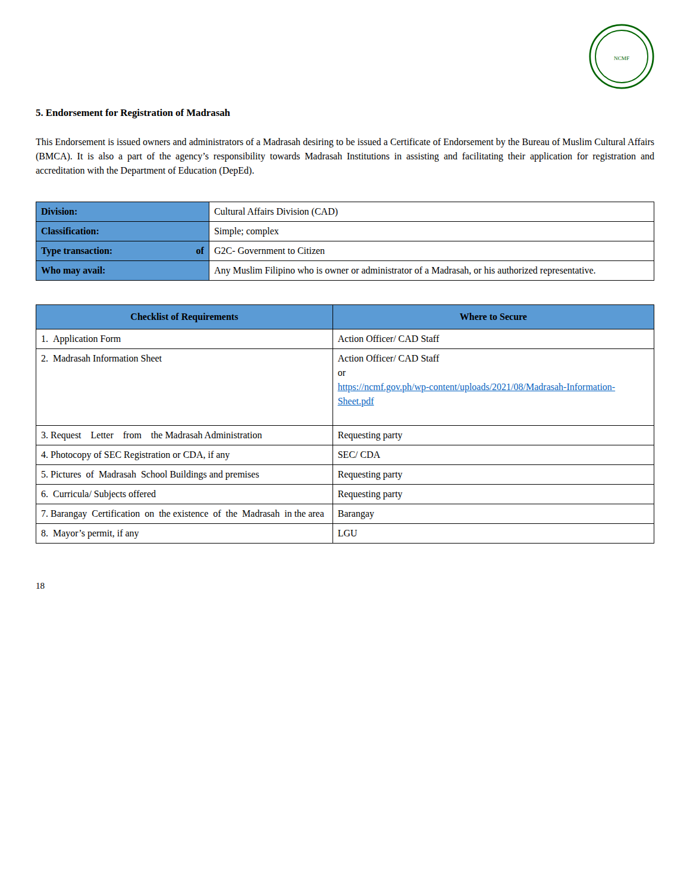5. Endorsement for Registration of Madrasah
This Endorsement is issued owners and administrators of a Madrasah desiring to be issued a Certificate of Endorsement by the Bureau of Muslim Cultural Affairs (BMCA). It is also a part of the agency’s responsibility towards Madrasah Institutions in assisting and facilitating their application for registration and accreditation with the Department of Education (DepEd).
| Division: | Cultural Affairs Division (CAD) |
| Classification: | Simple; complex |
| Type of transaction: | G2C- Government to Citizen |
| Who may avail: | Any Muslim Filipino who is owner or administrator of a Madrasah, or his authorized representative. |
| Checklist of Requirements | Where to Secure |
| --- | --- |
| 1. Application Form | Action Officer/ CAD Staff |
| 2. Madrasah Information Sheet | Action Officer/ CAD Staff or https://ncmf.gov.ph/wp-content/uploads/2021/08/Madrasah-Information-Sheet.pdf |
| 3. Request Letter from the Madrasah Administration | Requesting party |
| 4. Photocopy of SEC Registration or CDA, if any | SEC/ CDA |
| 5. Pictures of Madrasah School Buildings and premises | Requesting party |
| 6. Curricula/ Subjects offered | Requesting party |
| 7. Barangay Certification on the existence of the Madrasah in the area | Barangay |
| 8. Mayor’s permit, if any | LGU |
18